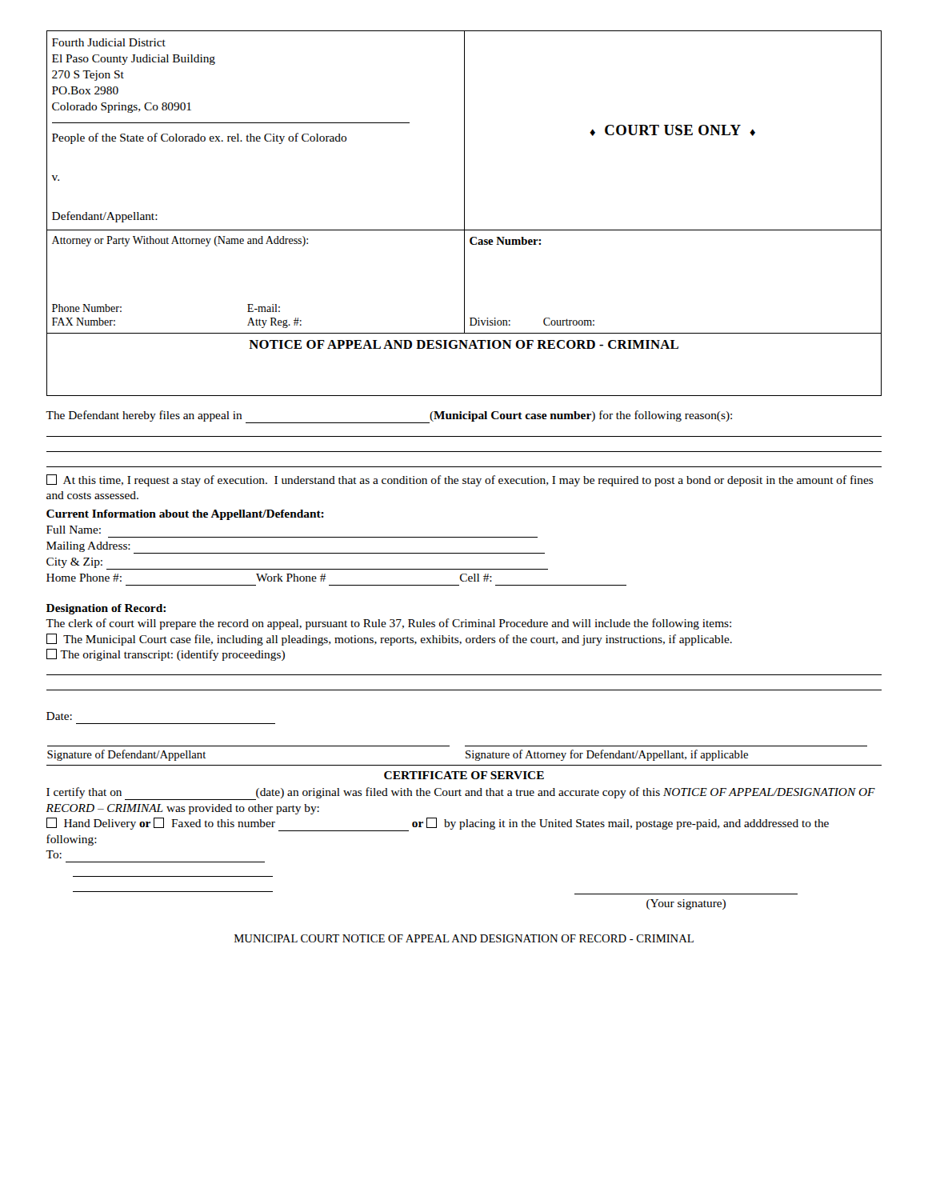| Fourth Judicial District El Paso County Judicial Building 270 S Tejon St PO.Box 2980 Colorado Springs, Co 80901 People of the State of Colorado ex. rel. the City of Colorado v. Defendant/Appellant: | ♦ COURT USE ONLY ♦ |
| Attorney or Party Without Attorney (Name and Address): Phone Number: E-mail: FAX Number: Atty Reg. #: | Case Number: Division: Courtroom: |
| NOTICE OF APPEAL AND DESIGNATION OF RECORD - CRIMINAL |
The Defendant hereby files an appeal in (Municipal Court case number) for the following reason(s):
At this time, I request a stay of execution. I understand that as a condition of the stay of execution, I may be required to post a bond or deposit in the amount of fines and costs assessed.
Current Information about the Appellant/Defendant:
Full Name:
Mailing Address:
City & Zip:
Home Phone #: Work Phone # Cell #:
Designation of Record:
The clerk of court will prepare the record on appeal, pursuant to Rule 37, Rules of Criminal Procedure and will include the following items:
The Municipal Court case file, including all pleadings, motions, reports, exhibits, orders of the court, and jury instructions, if applicable.
The original transcript: (identify proceedings)
Date:
| Signature of Defendant/Appellant | Signature of Attorney for Defendant/Appellant, if applicable |
CERTIFICATE OF SERVICE
I certify that on (date) an original was filed with the Court and that a true and accurate copy of this NOTICE OF APPEAL/DESIGNATION OF RECORD – CRIMINAL was provided to other party by:
Hand Delivery or Faxed to this number or by placing it in the United States mail, postage pre-paid, and adddressed to the following:
To:
(Your signature)
MUNICIPAL COURT NOTICE OF APPEAL AND DESIGNATION OF RECORD - CRIMINAL